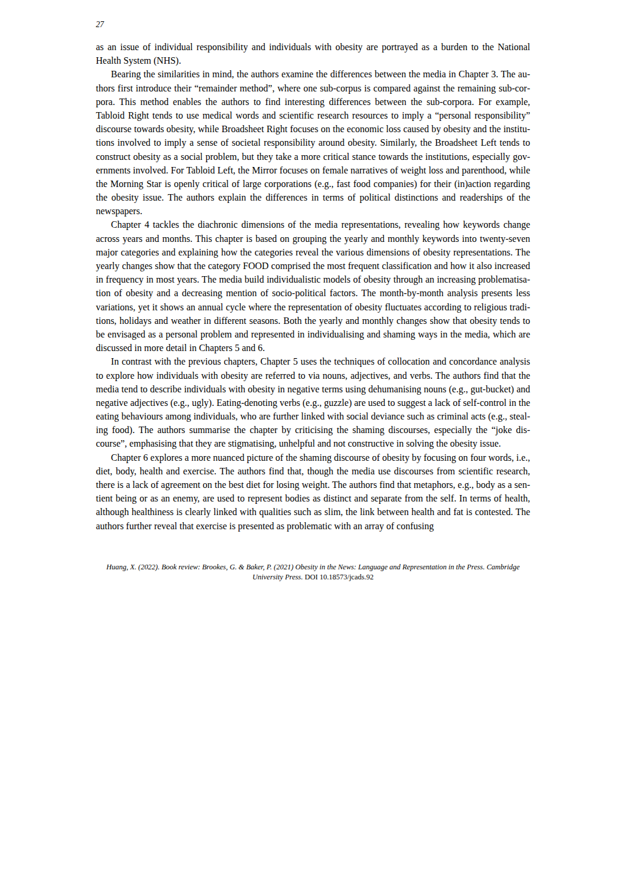27
as an issue of individual responsibility and individuals with obesity are portrayed as a burden to the National Health System (NHS).
Bearing the similarities in mind, the authors examine the differences between the media in Chapter 3. The authors first introduce their “remainder method”, where one sub-corpus is compared against the remaining sub-corpora. This method enables the authors to find interesting differences between the sub-corpora. For example, Tabloid Right tends to use medical words and scientific research resources to imply a “personal responsibility” discourse towards obesity, while Broadsheet Right focuses on the economic loss caused by obesity and the institutions involved to imply a sense of societal responsibility around obesity. Similarly, the Broadsheet Left tends to construct obesity as a social problem, but they take a more critical stance towards the institutions, especially governments involved. For Tabloid Left, the Mirror focuses on female narratives of weight loss and parenthood, while the Morning Star is openly critical of large corporations (e.g., fast food companies) for their (in)action regarding the obesity issue. The authors explain the differences in terms of political distinctions and readerships of the newspapers.
Chapter 4 tackles the diachronic dimensions of the media representations, revealing how keywords change across years and months. This chapter is based on grouping the yearly and monthly keywords into twenty-seven major categories and explaining how the categories reveal the various dimensions of obesity representations. The yearly changes show that the category FOOD comprised the most frequent classification and how it also increased in frequency in most years. The media build individualistic models of obesity through an increasing problematisation of obesity and a decreasing mention of socio-political factors. The month-by-month analysis presents less variations, yet it shows an annual cycle where the representation of obesity fluctuates according to religious traditions, holidays and weather in different seasons. Both the yearly and monthly changes show that obesity tends to be envisaged as a personal problem and represented in individualising and shaming ways in the media, which are discussed in more detail in Chapters 5 and 6.
In contrast with the previous chapters, Chapter 5 uses the techniques of collocation and concordance analysis to explore how individuals with obesity are referred to via nouns, adjectives, and verbs. The authors find that the media tend to describe individuals with obesity in negative terms using dehumanising nouns (e.g., gut-bucket) and negative adjectives (e.g., ugly). Eating-denoting verbs (e.g., guzzle) are used to suggest a lack of self-control in the eating behaviours among individuals, who are further linked with social deviance such as criminal acts (e.g., stealing food). The authors summarise the chapter by criticising the shaming discourses, especially the “joke discourse”, emphasising that they are stigmatising, unhelpful and not constructive in solving the obesity issue.
Chapter 6 explores a more nuanced picture of the shaming discourse of obesity by focusing on four words, i.e., diet, body, health and exercise. The authors find that, though the media use discourses from scientific research, there is a lack of agreement on the best diet for losing weight. The authors find that metaphors, e.g., body as a sentient being or as an enemy, are used to represent bodies as distinct and separate from the self. In terms of health, although healthiness is clearly linked with qualities such as slim, the link between health and fat is contested. The authors further reveal that exercise is presented as problematic with an array of confusing
Huang, X. (2022). Book review: Brookes, G. & Baker, P. (2021) Obesity in the News: Language and Representation in the Press. Cambridge University Press. DOI 10.18573/jcads.92